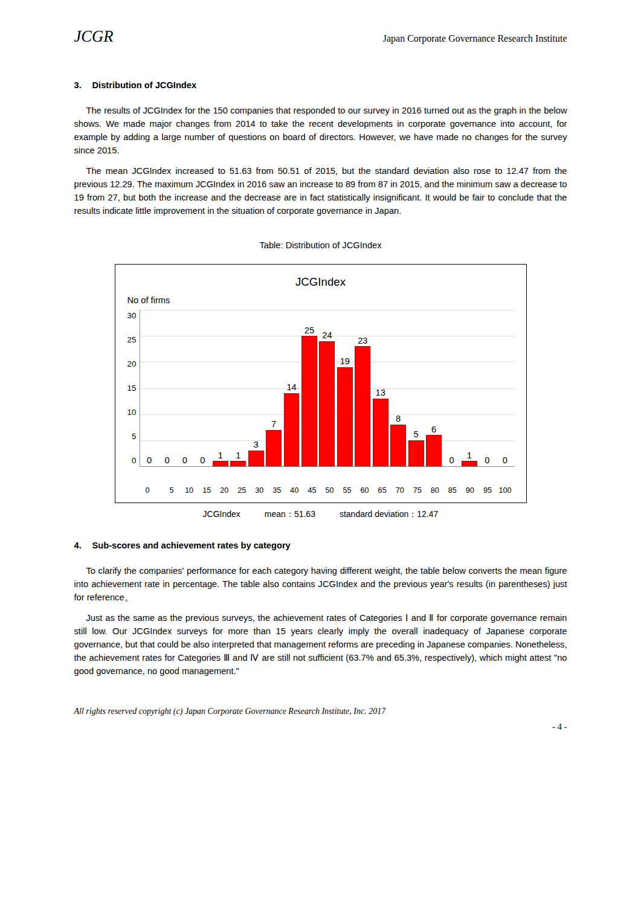JCGR
Japan Corporate Governance Research Institute
3. Distribution of JCGIndex
The results of JCGIndex for the 150 companies that responded to our survey in 2016 turned out as the graph in the below shows. We made major changes from 2014 to take the recent developments in corporate governance into account, for example by adding a large number of questions on board of directors. However, we have made no changes for the survey since 2015.
The mean JCGIndex increased to 51.63 from 50.51 of 2015, but the standard deviation also rose to 12.47 from the previous 12.29. The maximum JCGIndex in 2016 saw an increase to 89 from 87 in 2015, and the minimum saw a decrease to 19 from 27, but both the increase and the decrease are in fact statistically insignificant. It would be fair to conclude that the results indicate little improvement in the situation of corporate governance in Japan.
Table: Distribution of JCGIndex
JCGIndex
No of firms
30 25 20 15 10 5 0
0
0
0
0
1
1
3
7
14
25
24
19
23
13
8
5
6
0
1
0
0
0 5 10 15 20 25 30 35 40 45 50 55 60 65 70 75 80 85 90 95 100
JCGIndex mean：51.63 standard deviation：12.47
4. Sub-scores and achievement rates by category
To clarify the companies' performance for each category having different weight, the table below converts the mean figure into achievement rate in percentage. The table also contains JCGIndex and the previous year's results (in parentheses) just for reference。
Just as the same as the previous surveys, the achievement rates of Categories Ⅰ and Ⅱ for corporate governance remain still low. Our JCGIndex surveys for more than 15 years clearly imply the overall inadequacy of Japanese corporate governance, but that could be also interpreted that management reforms are preceding in Japanese companies. Nonetheless, the achievement rates for Categories Ⅲ and Ⅳ are still not sufficient (63.7% and 65.3%, respectively), which might attest "no good governance, no good management."
All rights reserved copyright (c) Japan Corporate Governance Research Institute, Inc. 2017
- 4 -